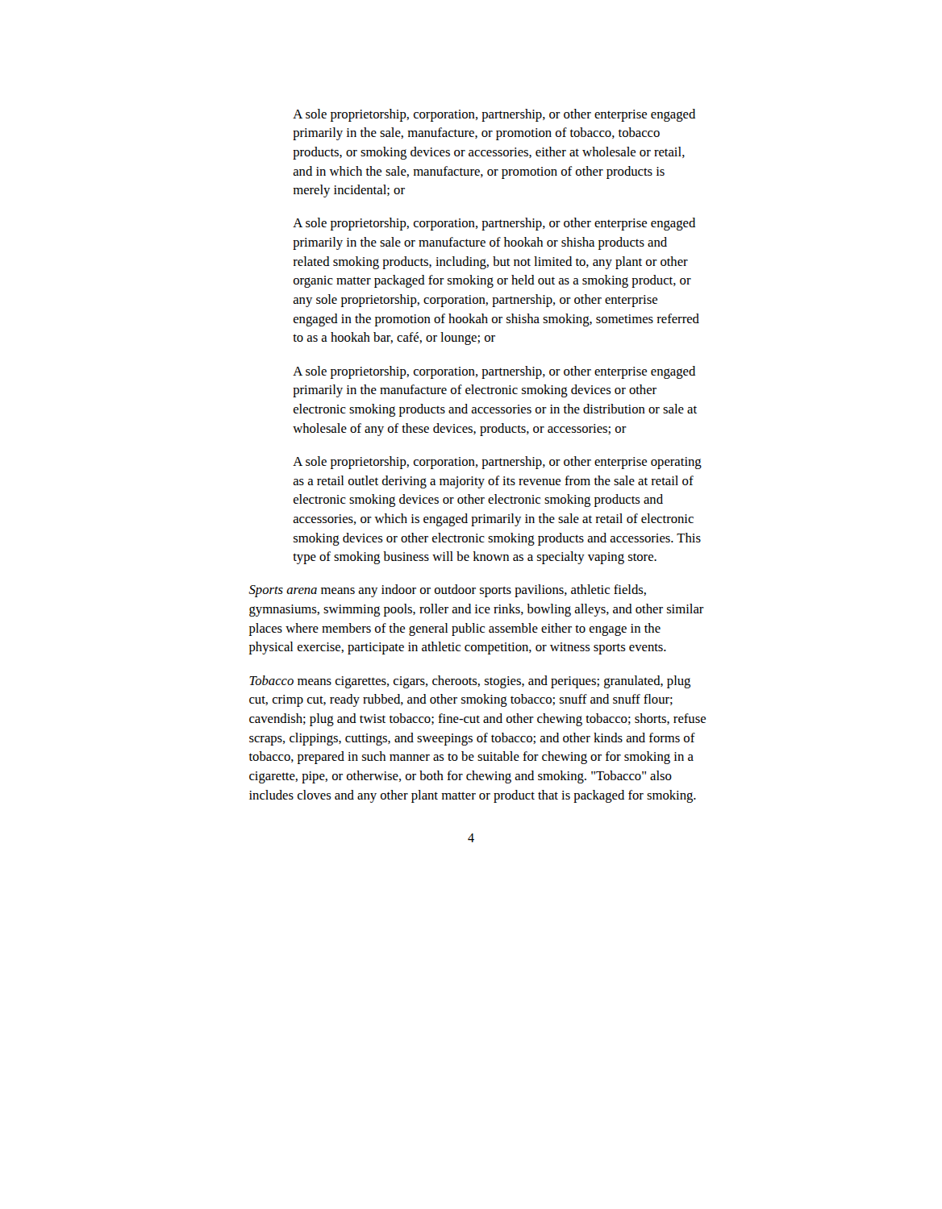A sole proprietorship, corporation, partnership, or other enterprise engaged primarily in the sale, manufacture, or promotion of tobacco, tobacco products, or smoking devices or accessories, either at wholesale or retail, and in which the sale, manufacture, or promotion of other products is merely incidental; or
A sole proprietorship, corporation, partnership, or other enterprise engaged primarily in the sale or manufacture of hookah or shisha products and related smoking products, including, but not limited to, any plant or other organic matter packaged for smoking or held out as a smoking product, or any sole proprietorship, corporation, partnership, or other enterprise engaged in the promotion of hookah or shisha smoking, sometimes referred to as a hookah bar, café, or lounge; or
A sole proprietorship, corporation, partnership, or other enterprise engaged primarily in the manufacture of electronic smoking devices or other electronic smoking products and accessories or in the distribution or sale at wholesale of any of these devices, products, or accessories; or
A sole proprietorship, corporation, partnership, or other enterprise operating as a retail outlet deriving a majority of its revenue from the sale at retail of electronic smoking devices or other electronic smoking products and accessories, or which is engaged primarily in the sale at retail of electronic smoking devices or other electronic smoking products and accessories. This type of smoking business will be known as a specialty vaping store.
Sports arena means any indoor or outdoor sports pavilions, athletic fields, gymnasiums, swimming pools, roller and ice rinks, bowling alleys, and other similar places where members of the general public assemble either to engage in the physical exercise, participate in athletic competition, or witness sports events.
Tobacco means cigarettes, cigars, cheroots, stogies, and periques; granulated, plug cut, crimp cut, ready rubbed, and other smoking tobacco; snuff and snuff flour; cavendish; plug and twist tobacco; fine-cut and other chewing tobacco; shorts, refuse scraps, clippings, cuttings, and sweepings of tobacco; and other kinds and forms of tobacco, prepared in such manner as to be suitable for chewing or for smoking in a cigarette, pipe, or otherwise, or both for chewing and smoking. "Tobacco" also includes cloves and any other plant matter or product that is packaged for smoking.
4